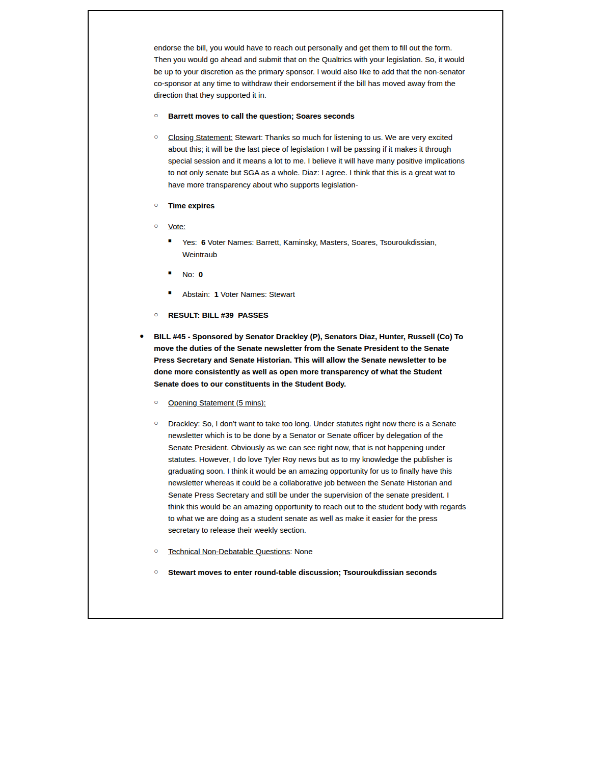endorse the bill, you would have to reach out personally and get them to fill out the form. Then you would go ahead and submit that on the Qualtrics with your legislation. So, it would be up to your discretion as the primary sponsor. I would also like to add that the non-senator co-sponsor at any time to withdraw their endorsement if the bill has moved away from the direction that they supported it in.
Barrett moves to call the question; Soares seconds
Closing Statement: Stewart: Thanks so much for listening to us. We are very excited about this; it will be the last piece of legislation I will be passing if it makes it through special session and it means a lot to me. I believe it will have many positive implications to not only senate but SGA as a whole. Diaz: I agree. I think that this is a great wat to have more transparency about who supports legislation-
Time expires
Vote:
Yes: 6 Voter Names: Barrett, Kaminsky, Masters, Soares, Tsouroukdissian, Weintraub
No: 0
Abstain: 1 Voter Names: Stewart
RESULT: BILL #39 PASSES
BILL #45 - Sponsored by Senator Drackley (P), Senators Diaz, Hunter, Russell (Co) To move the duties of the Senate newsletter from the Senate President to the Senate Press Secretary and Senate Historian. This will allow the Senate newsletter to be done more consistently as well as open more transparency of what the Student Senate does to our constituents in the Student Body.
Opening Statement (5 mins):
Drackley: So, I don’t want to take too long. Under statutes right now there is a Senate newsletter which is to be done by a Senator or Senate officer by delegation of the Senate President. Obviously as we can see right now, that is not happening under statutes. However, I do love Tyler Roy news but as to my knowledge the publisher is graduating soon. I think it would be an amazing opportunity for us to finally have this newsletter whereas it could be a collaborative job between the Senate Historian and Senate Press Secretary and still be under the supervision of the senate president. I think this would be an amazing opportunity to reach out to the student body with regards to what we are doing as a student senate as well as make it easier for the press secretary to release their weekly section.
Technical Non-Debatable Questions: None
Stewart moves to enter round-table discussion; Tsouroukdissian seconds